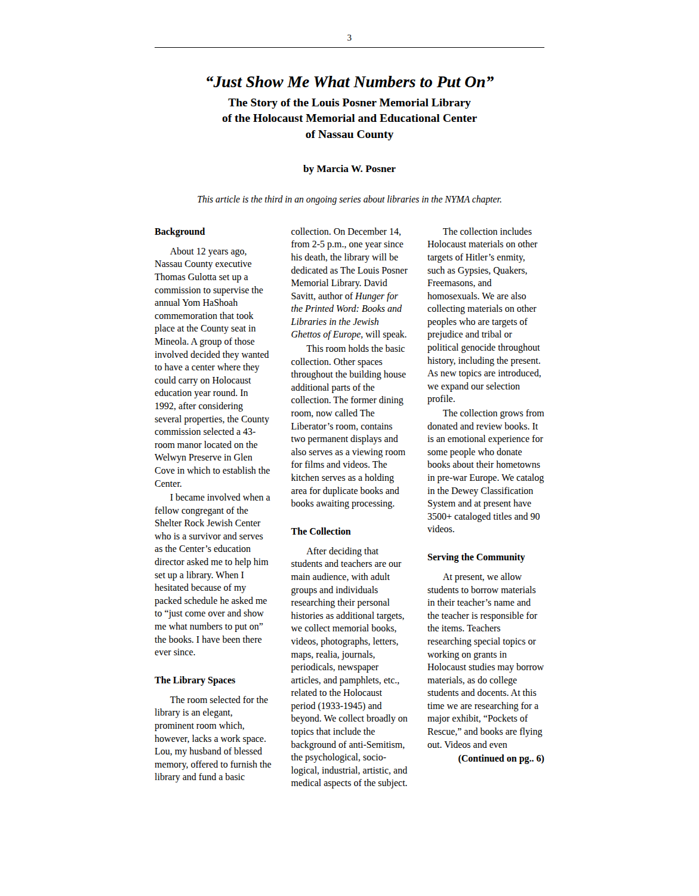3
“Just Show Me What Numbers to Put On”
The Story of the Louis Posner Memorial Library
of the Holocaust Memorial and Educational Center
of Nassau County
by Marcia W. Posner
This article is the third in an ongoing series about libraries in the NYMA chapter.
Background
About 12 years ago, Nassau County executive Thomas Gulotta set up a commission to supervise the annual Yom HaShoah commemoration that took place at the County seat in Mineola. A group of those involved decided they wanted to have a center where they could carry on Holocaust education year round. In 1992, after considering several properties, the County commission selected a 43-room manor located on the Welwyn Preserve in Glen Cove in which to establish the Center.
I became involved when a fellow congregant of the Shelter Rock Jewish Center who is a survivor and serves as the Center’s education director asked me to help him set up a library. When I hesitated because of my packed schedule he asked me to “just come over and show me what numbers to put on” the books. I have been there ever since.
The Library Spaces
The room selected for the library is an elegant, prominent room which, however, lacks a work space. Lou, my husband of blessed memory, offered to furnish the library and fund a basic collection. On December 14, from 2-5 p.m., one year since his death, the library will be dedicated as The Louis Posner Memorial Library. David Savitt, author of Hunger for the Printed Word: Books and Libraries in the Jewish Ghettos of Europe, will speak.
This room holds the basic collection. Other spaces throughout the building house additional parts of the collection. The former dining room, now called The Liberator’s room, contains two permanent displays and also serves as a viewing room for films and videos. The kitchen serves as a holding area for duplicate books and books awaiting processing.
The Collection
After deciding that students and teachers are our main audience, with adult groups and individuals researching their personal histories as additional targets, we collect memorial books, videos, photographs, letters, maps, realia, journals, periodicals, newspaper articles, and pamphlets, etc., related to the Holocaust period (1933-1945) and beyond. We collect broadly on topics that include the background of anti-Semitism, the psychological, socio-logical, industrial, artistic, and medical aspects of the subject.
The collection includes Holocaust materials on other targets of Hitler’s enmity, such as Gypsies, Quakers, Freemasons, and homosexuals. We are also collecting materials on other peoples who are targets of prejudice and tribal or political genocide throughout history, including the present. As new topics are introduced, we expand our selection profile.
The collection grows from donated and review books. It is an emotional experience for some people who donate books about their hometowns in pre-war Europe. We catalog in the Dewey Classification System and at present have 3500+ cataloged titles and 90 videos.
Serving the Community
At present, we allow students to borrow materials in their teacher’s name and the teacher is responsible for the items. Teachers researching special topics or working on grants in Holocaust studies may borrow materials, as do college students and docents. At this time we are researching for a major exhibit, “Pockets of Rescue,” and books are flying out. Videos and even
(Continued on pg.. 6)